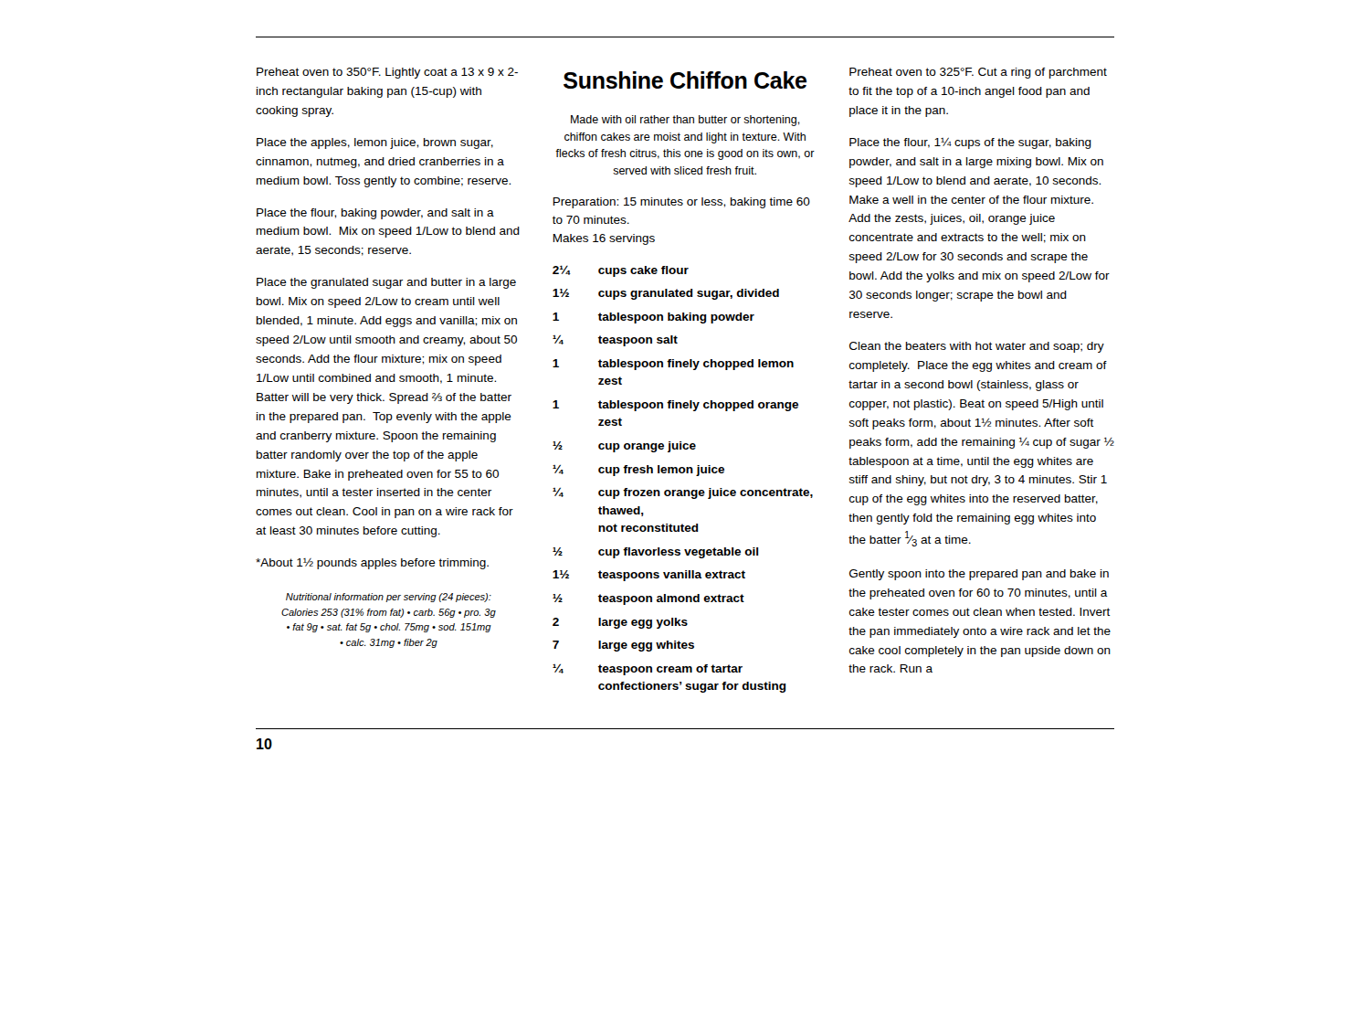Preheat oven to 350°F. Lightly coat a 13 x 9 x 2-inch rectangular baking pan (15-cup) with cooking spray.
Place the apples, lemon juice, brown sugar, cinnamon, nutmeg, and dried cranberries in a medium bowl. Toss gently to combine; reserve.
Place the flour, baking powder, and salt in a medium bowl. Mix on speed 1/Low to blend and aerate, 15 seconds; reserve.
Place the granulated sugar and butter in a large bowl. Mix on speed 2/Low to cream until well blended, 1 minute. Add eggs and vanilla; mix on speed 2/Low until smooth and creamy, about 50 seconds. Add the flour mixture; mix on speed 1/Low until combined and smooth, 1 minute. Batter will be very thick. Spread ⅔ of the batter in the prepared pan. Top evenly with the apple and cranberry mixture. Spoon the remaining batter randomly over the top of the apple mixture. Bake in preheated oven for 55 to 60 minutes, until a tester inserted in the center comes out clean. Cool in pan on a wire rack for at least 30 minutes before cutting.
*About 1½ pounds apples before trimming.
Nutritional information per serving (24 pieces):
Calories 253 (31% from fat) • carb. 56g • pro. 3g
• fat 9g • sat. fat 5g • chol. 75mg • sod. 151mg
• calc. 31mg • fiber 2g
Sunshine Chiffon Cake
Made with oil rather than butter or shortening, chiffon cakes are moist and light in texture. With flecks of fresh citrus, this one is good on its own, or served with sliced fresh fruit.
Preparation: 15 minutes or less, baking time 60 to 70 minutes.
Makes 16 servings
| 2¼ | cups cake flour |
| 1½ | cups granulated sugar, divided |
| 1 | tablespoon baking powder |
| ¼ | teaspoon salt |
| 1 | tablespoon finely chopped lemon zest |
| 1 | tablespoon finely chopped orange zest |
| ½ | cup orange juice |
| ¼ | cup fresh lemon juice |
| ¼ | cup frozen orange juice concentrate, thawed, not reconstituted |
| ½ | cup flavorless vegetable oil |
| 1½ | teaspoons vanilla extract |
| ½ | teaspoon almond extract |
| 2 | large egg yolks |
| 7 | large egg whites |
| ¼ | teaspoon cream of tartar confectioners’ sugar for dusting |
Preheat oven to 325°F. Cut a ring of parchment to fit the top of a 10-inch angel food pan and place it in the pan.
Place the flour, 1¼ cups of the sugar, baking powder, and salt in a large mixing bowl. Mix on speed 1/Low to blend and aerate, 10 seconds. Make a well in the center of the flour mixture. Add the zests, juices, oil, orange juice concentrate and extracts to the well; mix on speed 2/Low for 30 seconds and scrape the bowl. Add the yolks and mix on speed 2/Low for 30 seconds longer; scrape the bowl and reserve.
Clean the beaters with hot water and soap; dry completely. Place the egg whites and cream of tartar in a second bowl (stainless, glass or copper, not plastic). Beat on speed 5/High until soft peaks form, about 1½ minutes. After soft peaks form, add the remaining ¼ cup of sugar ½ tablespoon at a time, until the egg whites are stiff and shiny, but not dry, 3 to 4 minutes. Stir 1 cup of the egg whites into the reserved batter, then gently fold the remaining egg whites into the batter 1⁄3 at a time.
Gently spoon into the prepared pan and bake in the preheated oven for 60 to 70 minutes, until a cake tester comes out clean when tested. Invert the pan immediately onto a wire rack and let the cake cool completely in the pan upside down on the rack. Run a
10